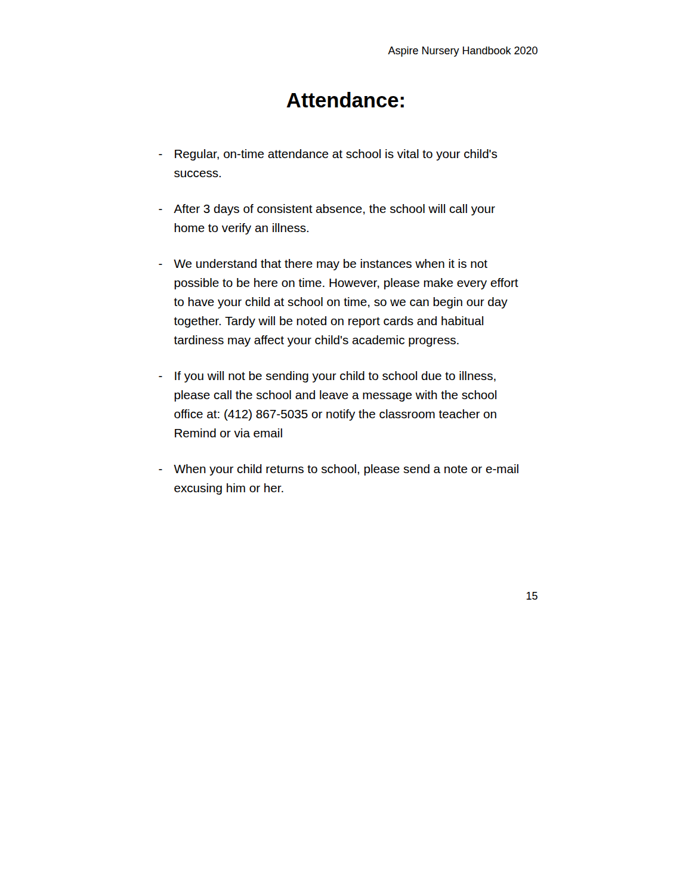Aspire Nursery Handbook 2020
Attendance:
Regular, on-time attendance at school is vital to your child's success.
After 3 days of consistent absence, the school will call your home to verify an illness.
We understand that there may be instances when it is not possible to be here on time. However, please make every effort to have your child at school on time, so we can begin our day together. Tardy will be noted on report cards and habitual tardiness may affect your child's academic progress.
If you will not be sending your child to school due to illness, please call the school and leave a message with the school office at: (412) 867-5035 or notify the classroom teacher on Remind or via email
When your child returns to school, please send a note or e-mail excusing him or her.
15